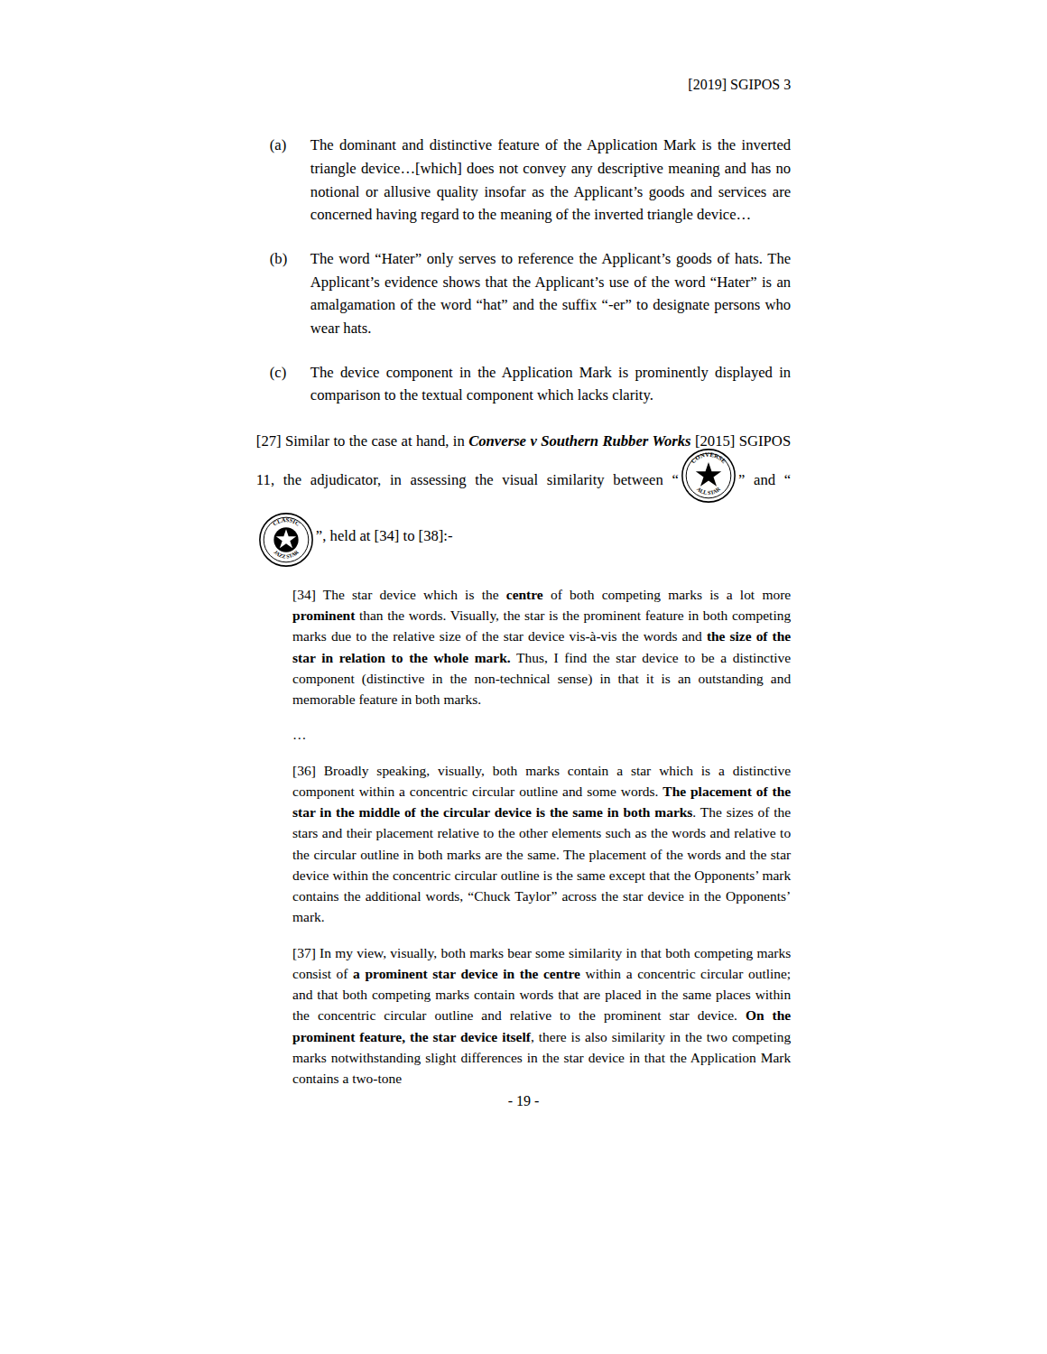[2019] SGIPOS 3
(a) The dominant and distinctive feature of the Application Mark is the inverted triangle device…[which] does not convey any descriptive meaning and has no notional or allusive quality insofar as the Applicant’s goods and services are concerned having regard to the meaning of the inverted triangle device…
(b) The word “Hater” only serves to reference the Applicant’s goods of hats. The Applicant’s evidence shows that the Applicant’s use of the word “Hater” is an amalgamation of the word “hat” and the suffix “-er” to designate persons who wear hats.
(c) The device component in the Application Mark is prominently displayed in comparison to the textual component which lacks clarity.
[27] Similar to the case at hand, in Converse v Southern Rubber Works [2015] SGIPOS 11, the adjudicator, in assessing the visual similarity between “CONVERSEALL STAR” and “CLASSICJAZZ STAR”, held at [34] to [38]:-
[34] The star device which is the centre of both competing marks is a lot more prominent than the words. Visually, the star is the prominent feature in both competing marks due to the relative size of the star device vis-à-vis the words and the size of the star in relation to the whole mark. Thus, I find the star device to be a distinctive component (distinctive in the non-technical sense) in that it is an outstanding and memorable feature in both marks.
…
[36] Broadly speaking, visually, both marks contain a star which is a distinctive component within a concentric circular outline and some words. The placement of the star in the middle of the circular device is the same in both marks. The sizes of the stars and their placement relative to the other elements such as the words and relative to the circular outline in both marks are the same. The placement of the words and the star device within the concentric circular outline is the same except that the Opponents’ mark contains the additional words, “Chuck Taylor” across the star device in the Opponents’ mark.
[37] In my view, visually, both marks bear some similarity in that both competing marks consist of a prominent star device in the centre within a concentric circular outline; and that both competing marks contain words that are placed in the same places within the concentric circular outline and relative to the prominent star device. On the prominent feature, the star device itself, there is also similarity in the two competing marks notwithstanding slight differences in the star device in that the Application Mark contains a two-tone
- 19 -